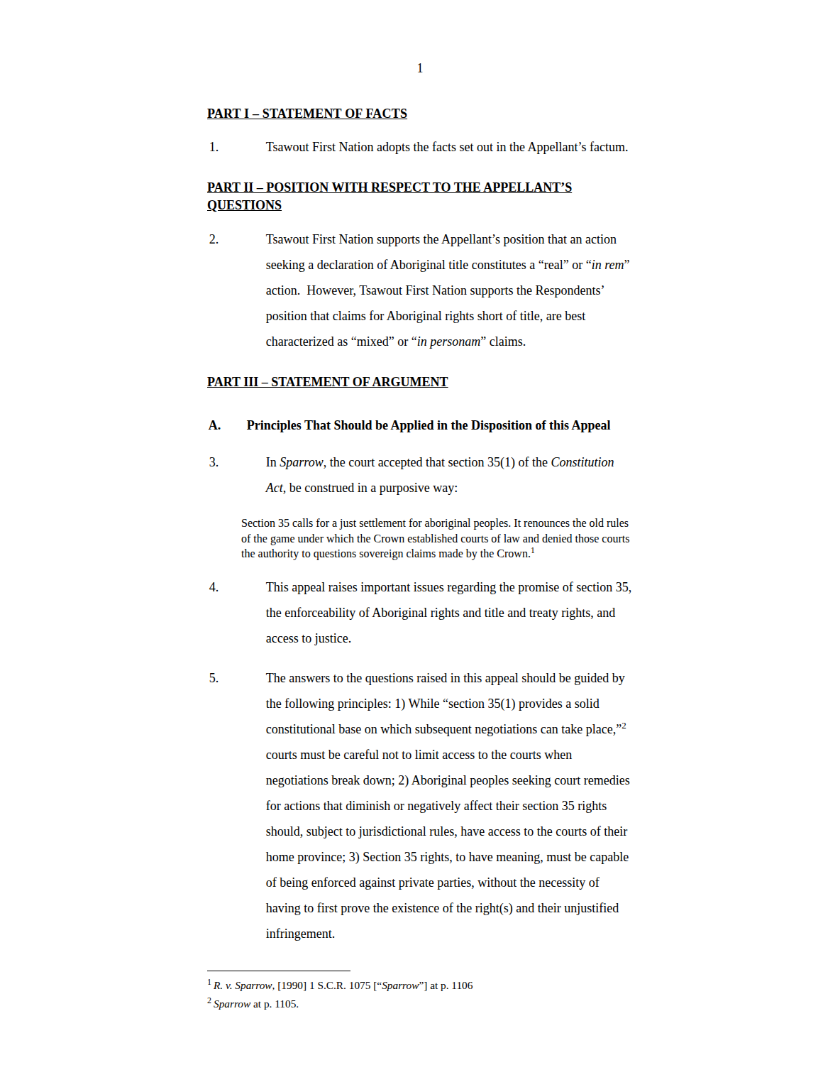1
PART I – STATEMENT OF FACTS
1.
Tsawout First Nation adopts the facts set out in the Appellant’s factum.
PART II – POSITION WITH RESPECT TO THE APPELLANT’S QUESTIONS
2.
Tsawout First Nation supports the Appellant’s position that an action seeking a declaration of Aboriginal title constitutes a “real” or “in rem” action. However, Tsawout First Nation supports the Respondents’ position that claims for Aboriginal rights short of title, are best characterized as “mixed” or “in personam” claims.
PART III – STATEMENT OF ARGUMENT
A.
Principles That Should be Applied in the Disposition of this Appeal
3.
In Sparrow, the court accepted that section 35(1) of the Constitution Act, be construed in a purposive way:
Section 35 calls for a just settlement for aboriginal peoples. It renounces the old rules of the game under which the Crown established courts of law and denied those courts the authority to questions sovereign claims made by the Crown.1
4.
This appeal raises important issues regarding the promise of section 35, the enforceability of Aboriginal rights and title and treaty rights, and access to justice.
5.
The answers to the questions raised in this appeal should be guided by the following principles: 1) While “section 35(1) provides a solid constitutional base on which subsequent negotiations can take place,”2 courts must be careful not to limit access to the courts when negotiations break down; 2) Aboriginal peoples seeking court remedies for actions that diminish or negatively affect their section 35 rights should, subject to jurisdictional rules, have access to the courts of their home province; 3) Section 35 rights, to have meaning, must be capable of being enforced against private parties, without the necessity of having to first prove the existence of the right(s) and their unjustified infringement.
1 R. v. Sparrow, [1990] 1 S.C.R. 1075 [“Sparrow”] at p. 1106
2 Sparrow at p. 1105.